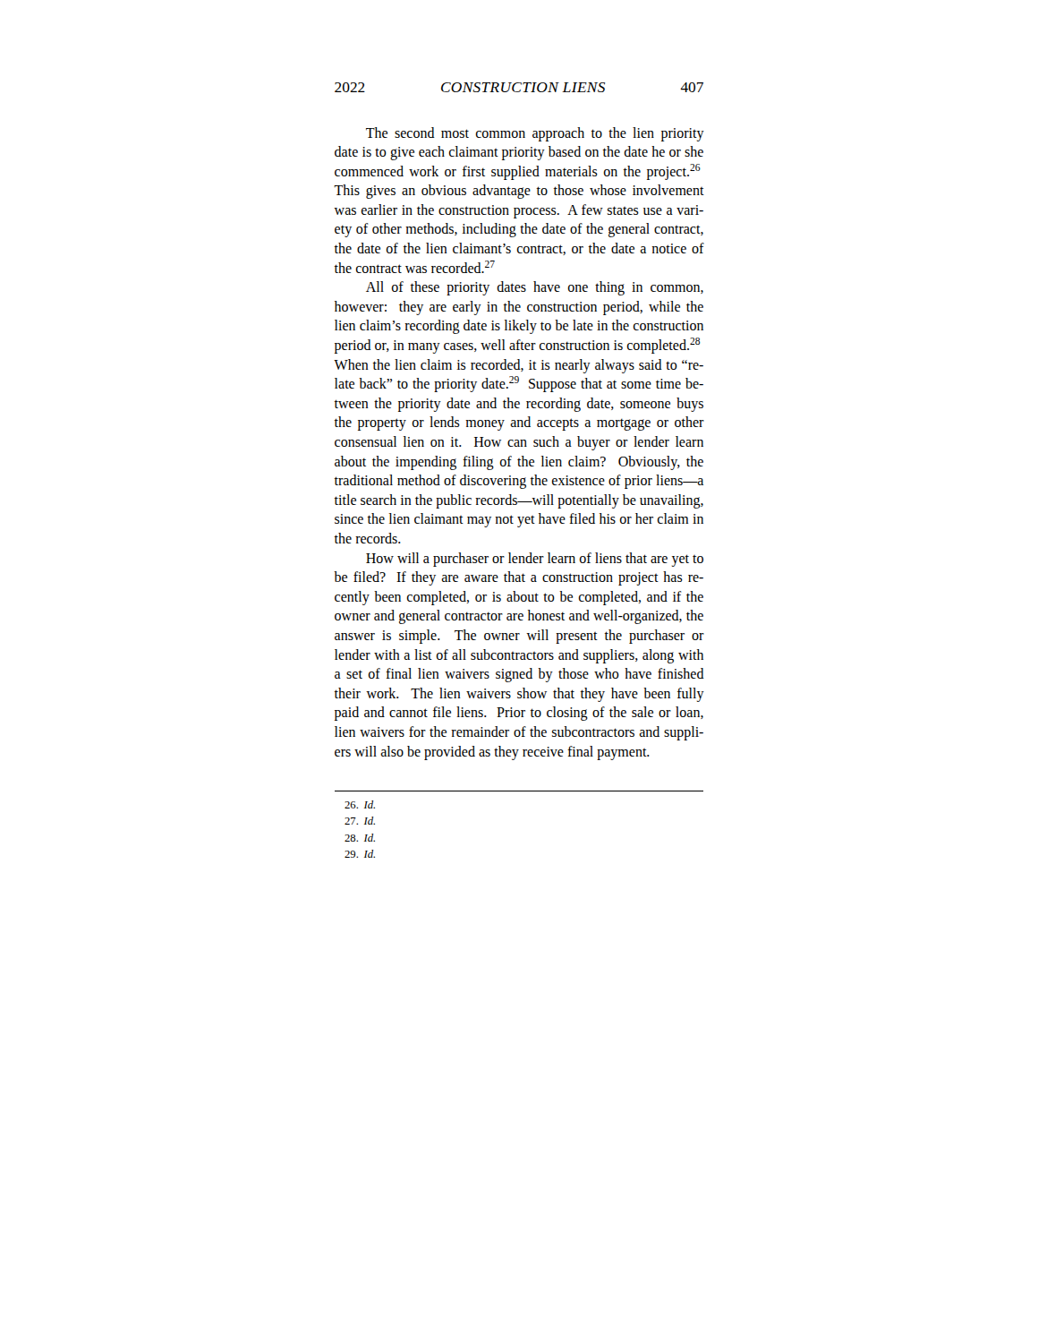2022 Construction Liens 407
The second most common approach to the lien priority date is to give each claimant priority based on the date he or she commenced work or first supplied materials on the project.26 This gives an obvious advantage to those whose involvement was earlier in the construction process. A few states use a variety of other methods, including the date of the general contract, the date of the lien claimant’s contract, or the date a notice of the contract was recorded.27
All of these priority dates have one thing in common, however: they are early in the construction period, while the lien claim’s recording date is likely to be late in the construction period or, in many cases, well after construction is completed.28 When the lien claim is recorded, it is nearly always said to “relate back” to the priority date.29 Suppose that at some time between the priority date and the recording date, someone buys the property or lends money and accepts a mortgage or other consensual lien on it. How can such a buyer or lender learn about the impending filing of the lien claim? Obviously, the traditional method of discovering the existence of prior liens—a title search in the public records—will potentially be unavailing, since the lien claimant may not yet have filed his or her claim in the records.
How will a purchaser or lender learn of liens that are yet to be filed? If they are aware that a construction project has recently been completed, or is about to be completed, and if the owner and general contractor are honest and well-organized, the answer is simple. The owner will present the purchaser or lender with a list of all subcontractors and suppliers, along with a set of final lien waivers signed by those who have finished their work. The lien waivers show that they have been fully paid and cannot file liens. Prior to closing of the sale or loan, lien waivers for the remainder of the subcontractors and suppliers will also be provided as they receive final payment.
26. Id.
27. Id.
28. Id.
29. Id.